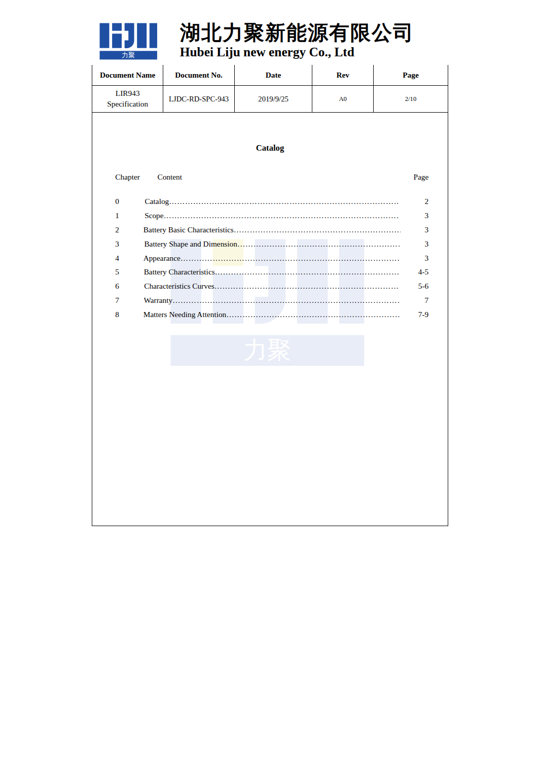力聚
湖北力聚新能源有限公司
Hubei Liju new energy Co., Ltd
| Document Name | Document No. | Date | Rev | Page |
| --- | --- | --- | --- | --- |
| LIR943 Specification | LJDC-RD-SPC-943 | 2019/9/25 | A0 | 2/10 |
力聚
Catalog
Chapter
Content
Page
0 Catalog………………………………………………………………………………………… 2
1 Scope…………………………………………………………………………………………… 3
2 Battery Basic Characteristics………………………………………………………………………… 3
3 Battery Shape and Dimension…………………………………………………………………..... 3
4 Appearance…………………………………………………………………………………………... 3
5 Battery Characteristics……………………………………………………………………….......... 4-5
6 Characteristics Curves……………………………………………………………………………. 5-6
7 Warranty………………………………………………………………………………………….... 7
8 Matters Needing Attention…………………………………………………………………………… 7-9